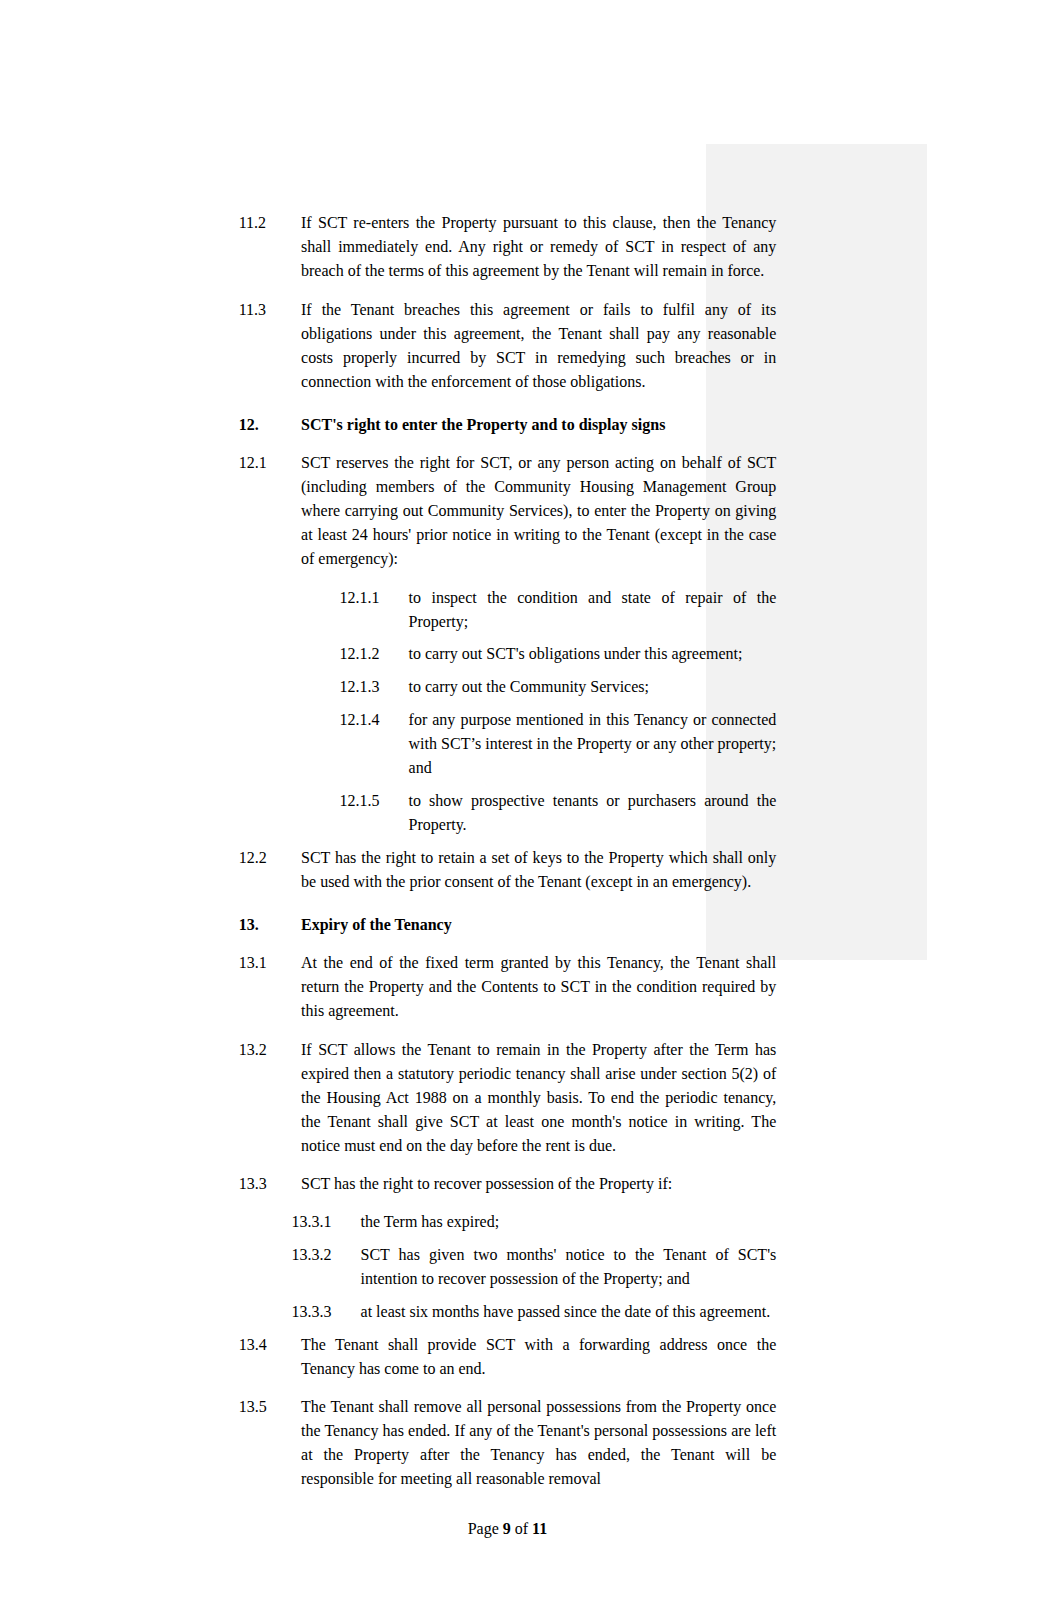11.2
If SCT re-enters the Property pursuant to this clause, then the Tenancy shall immediately end. Any right or remedy of SCT in respect of any breach of the terms of this agreement by the Tenant will remain in force.
11.3
If the Tenant breaches this agreement or fails to fulfil any of its obligations under this agreement, the Tenant shall pay any reasonable costs properly incurred by SCT in remedying such breaches or in connection with the enforcement of those obligations.
12.
SCT's right to enter the Property and to display signs
12.1
SCT reserves the right for SCT, or any person acting on behalf of SCT (including members of the Community Housing Management Group where carrying out Community Services), to enter the Property on giving at least 24 hours' prior notice in writing to the Tenant (except in the case of emergency):
12.1.1
to inspect the condition and state of repair of the Property;
12.1.2
to carry out SCT's obligations under this agreement;
12.1.3
to carry out the Community Services;
12.1.4
for any purpose mentioned in this Tenancy or connected with SCT’s interest in the Property or any other property; and
12.1.5
to show prospective tenants or purchasers around the Property.
12.2
SCT has the right to retain a set of keys to the Property which shall only be used with the prior consent of the Tenant (except in an emergency).
13.
Expiry of the Tenancy
13.1
At the end of the fixed term granted by this Tenancy, the Tenant shall return the Property and the Contents to SCT in the condition required by this agreement.
13.2
If SCT allows the Tenant to remain in the Property after the Term has expired then a statutory periodic tenancy shall arise under section 5(2) of the Housing Act 1988 on a monthly basis. To end the periodic tenancy, the Tenant shall give SCT at least one month's notice in writing. The notice must end on the day before the rent is due.
13.3
SCT has the right to recover possession of the Property if:
13.3.1
the Term has expired;
13.3.2
SCT has given two months' notice to the Tenant of SCT's intention to recover possession of the Property; and
13.3.3
at least six months have passed since the date of this agreement.
13.4
The Tenant shall provide SCT with a forwarding address once the Tenancy has come to an end.
13.5
The Tenant shall remove all personal possessions from the Property once the Tenancy has ended. If any of the Tenant's personal possessions are left at the Property after the Tenancy has ended, the Tenant will be responsible for meeting all reasonable removal
Page 9 of 11